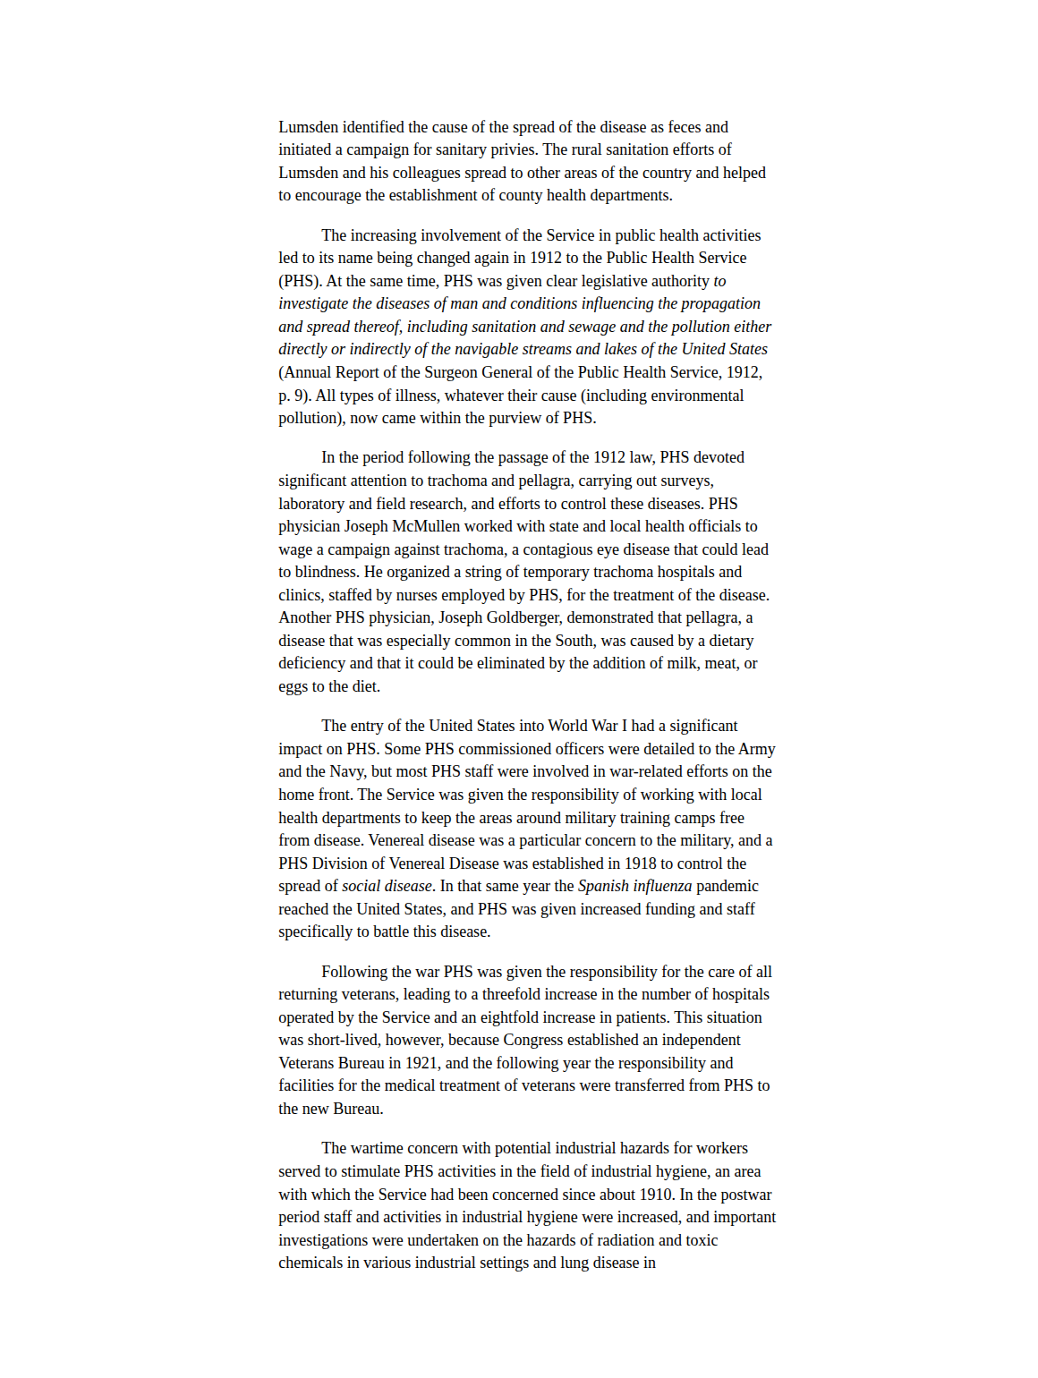Lumsden identified the cause of the spread of the disease as feces and initiated a campaign for sanitary privies. The rural sanitation efforts of Lumsden and his colleagues spread to other areas of the country and helped to encourage the establishment of county health departments.
The increasing involvement of the Service in public health activities led to its name being changed again in 1912 to the Public Health Service (PHS). At the same time, PHS was given clear legislative authority to investigate the diseases of man and conditions influencing the propagation and spread thereof, including sanitation and sewage and the pollution either directly or indirectly of the navigable streams and lakes of the United States (Annual Report of the Surgeon General of the Public Health Service, 1912, p. 9). All types of illness, whatever their cause (including environmental pollution), now came within the purview of PHS.
In the period following the passage of the 1912 law, PHS devoted significant attention to trachoma and pellagra, carrying out surveys, laboratory and field research, and efforts to control these diseases. PHS physician Joseph McMullen worked with state and local health officials to wage a campaign against trachoma, a contagious eye disease that could lead to blindness. He organized a string of temporary trachoma hospitals and clinics, staffed by nurses employed by PHS, for the treatment of the disease. Another PHS physician, Joseph Goldberger, demonstrated that pellagra, a disease that was especially common in the South, was caused by a dietary deficiency and that it could be eliminated by the addition of milk, meat, or eggs to the diet.
The entry of the United States into World War I had a significant impact on PHS. Some PHS commissioned officers were detailed to the Army and the Navy, but most PHS staff were involved in war-related efforts on the home front. The Service was given the responsibility of working with local health departments to keep the areas around military training camps free from disease. Venereal disease was a particular concern to the military, and a PHS Division of Venereal Disease was established in 1918 to control the spread of social disease. In that same year the Spanish influenza pandemic reached the United States, and PHS was given increased funding and staff specifically to battle this disease.
Following the war PHS was given the responsibility for the care of all returning veterans, leading to a threefold increase in the number of hospitals operated by the Service and an eightfold increase in patients. This situation was short-lived, however, because Congress established an independent Veterans Bureau in 1921, and the following year the responsibility and facilities for the medical treatment of veterans were transferred from PHS to the new Bureau.
The wartime concern with potential industrial hazards for workers served to stimulate PHS activities in the field of industrial hygiene, an area with which the Service had been concerned since about 1910. In the postwar period staff and activities in industrial hygiene were increased, and important investigations were undertaken on the hazards of radiation and toxic chemicals in various industrial settings and lung disease in